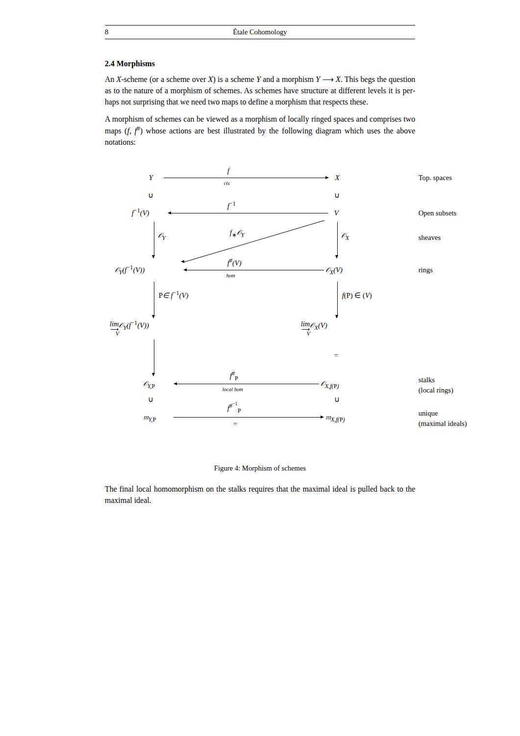8
Étale Cohomology
2.4 Morphisms
An X-scheme (or a scheme over X) is a scheme Y and a morphism Y ⟶ X. This begs the question as to the nature of a morphism of schemes. As schemes have structure at different levels it is perhaps not surprising that we need two maps to define a morphism that respects these.
A morphism of schemes can be viewed as a morphism of locally ringed spaces and comprises two maps (f, f#) whose actions are best illustrated by the following diagram which uses the above notations:
Row 1: Y -> X (Top. spaces) Y f cts X Top. spaces ∪ ∪ Row 2: f^{-1}(V) <- V (Open subsets) f−1(V) f−1 V Open subsets 𝒪Y 𝒪X sheaves f∗𝒪Y Row 3: O_Y(f^{-1}(V)) <- O_X(V) (rings) 𝒪Y(f−1(V)) f#(V) hom 𝒪X(V) rings P∈ f−1(V) f(P) ∈ (V) lim ⟶ 𝒪Y(f−1(V)) V lim ⟶ 𝒪X(V) V = 𝒪Y,P f#P local hom 𝒪X,f(P) stalks
(local rings) ∪ ∪ 𝔪Y,P f#−1P = 𝔪X,f(P) unique
(maximal ideals)
Figure 4: Morphism of schemes
The final local homomorphism on the stalks requires that the maximal ideal is pulled back to the maximal ideal.